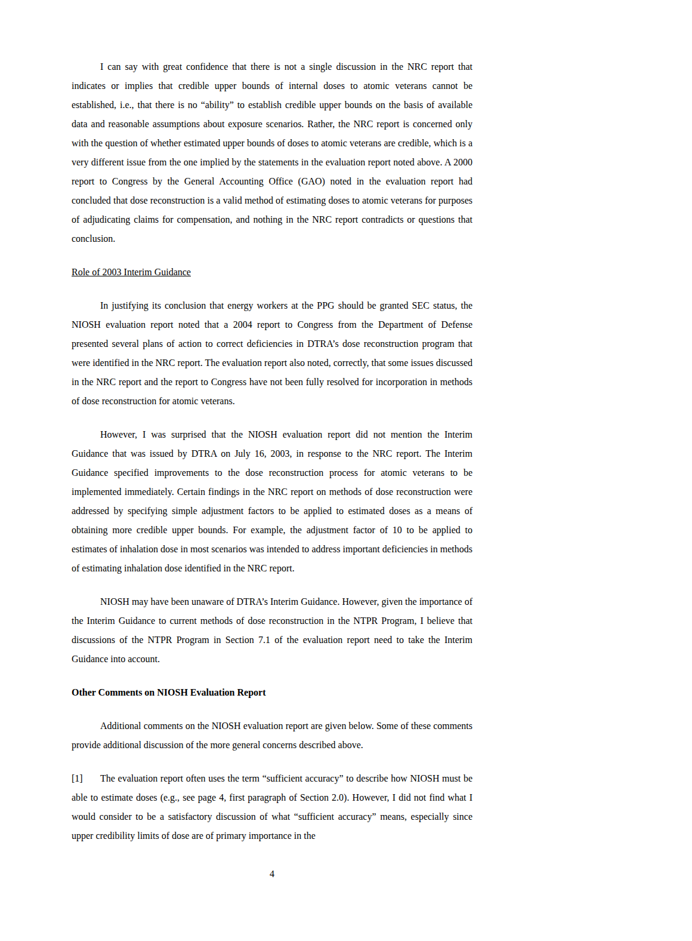I can say with great confidence that there is not a single discussion in the NRC report that indicates or implies that credible upper bounds of internal doses to atomic veterans cannot be established, i.e., that there is no “ability” to establish credible upper bounds on the basis of available data and reasonable assumptions about exposure scenarios. Rather, the NRC report is concerned only with the question of whether estimated upper bounds of doses to atomic veterans are credible, which is a very different issue from the one implied by the statements in the evaluation report noted above. A 2000 report to Congress by the General Accounting Office (GAO) noted in the evaluation report had concluded that dose reconstruction is a valid method of estimating doses to atomic veterans for purposes of adjudicating claims for compensation, and nothing in the NRC report contradicts or questions that conclusion.
Role of 2003 Interim Guidance
In justifying its conclusion that energy workers at the PPG should be granted SEC status, the NIOSH evaluation report noted that a 2004 report to Congress from the Department of Defense presented several plans of action to correct deficiencies in DTRA’s dose reconstruction program that were identified in the NRC report. The evaluation report also noted, correctly, that some issues discussed in the NRC report and the report to Congress have not been fully resolved for incorporation in methods of dose reconstruction for atomic veterans.
However, I was surprised that the NIOSH evaluation report did not mention the Interim Guidance that was issued by DTRA on July 16, 2003, in response to the NRC report. The Interim Guidance specified improvements to the dose reconstruction process for atomic veterans to be implemented immediately. Certain findings in the NRC report on methods of dose reconstruction were addressed by specifying simple adjustment factors to be applied to estimated doses as a means of obtaining more credible upper bounds. For example, the adjustment factor of 10 to be applied to estimates of inhalation dose in most scenarios was intended to address important deficiencies in methods of estimating inhalation dose identified in the NRC report.
NIOSH may have been unaware of DTRA’s Interim Guidance. However, given the importance of the Interim Guidance to current methods of dose reconstruction in the NTPR Program, I believe that discussions of the NTPR Program in Section 7.1 of the evaluation report need to take the Interim Guidance into account.
Other Comments on NIOSH Evaluation Report
Additional comments on the NIOSH evaluation report are given below. Some of these comments provide additional discussion of the more general concerns described above.
[1] The evaluation report often uses the term “sufficient accuracy” to describe how NIOSH must be able to estimate doses (e.g., see page 4, first paragraph of Section 2.0). However, I did not find what I would consider to be a satisfactory discussion of what “sufficient accuracy” means, especially since upper credibility limits of dose are of primary importance in the
4